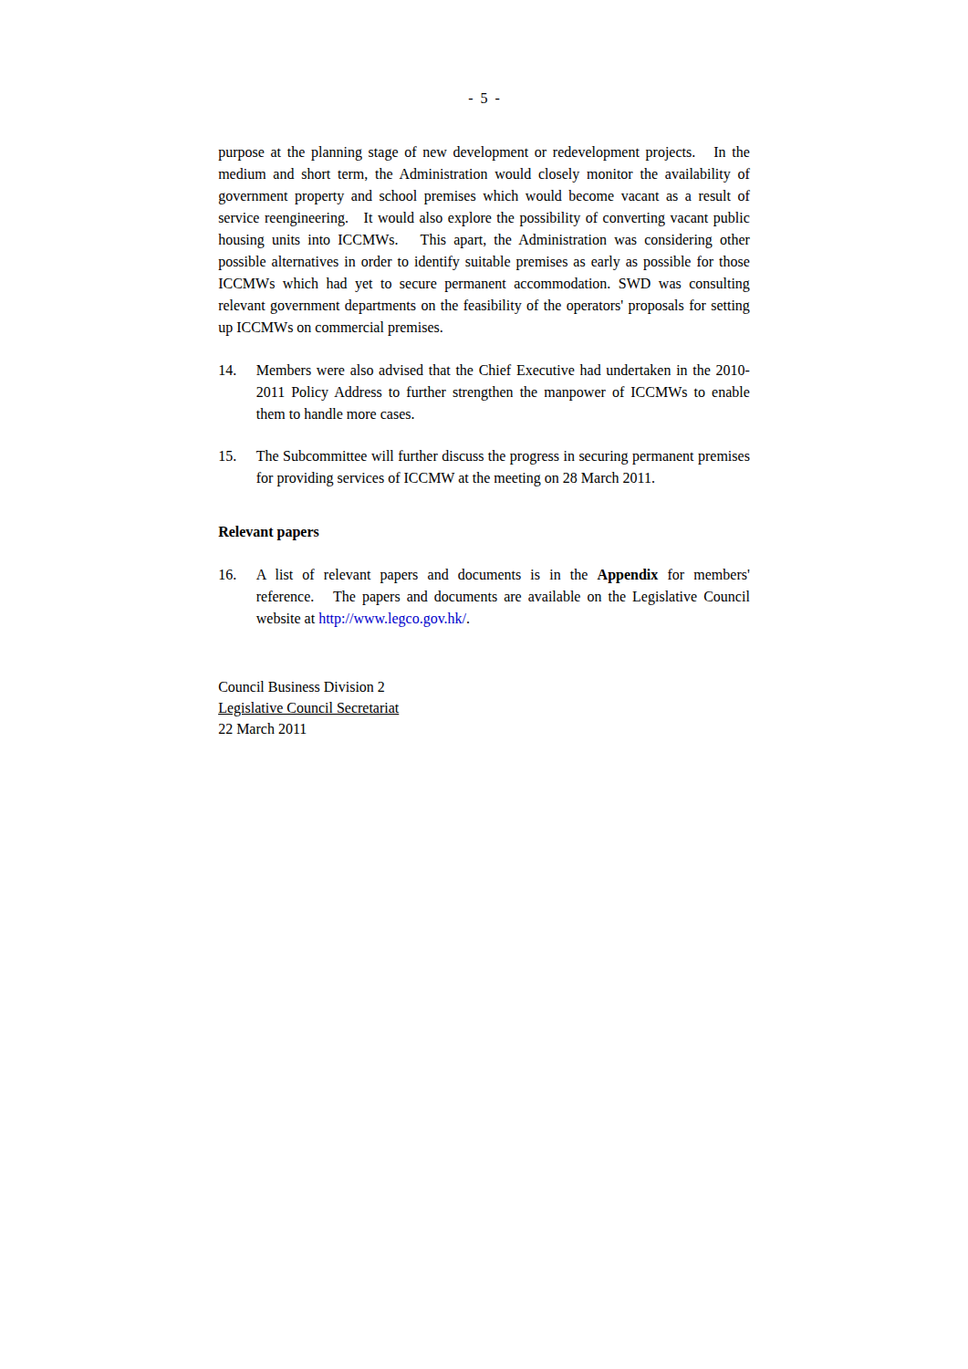- 5 -
purpose at the planning stage of new development or redevelopment projects. In the medium and short term, the Administration would closely monitor the availability of government property and school premises which would become vacant as a result of service reengineering. It would also explore the possibility of converting vacant public housing units into ICCMWs. This apart, the Administration was considering other possible alternatives in order to identify suitable premises as early as possible for those ICCMWs which had yet to secure permanent accommodation. SWD was consulting relevant government departments on the feasibility of the operators' proposals for setting up ICCMWs on commercial premises.
14.
Members were also advised that the Chief Executive had undertaken in the 2010-2011 Policy Address to further strengthen the manpower of ICCMWs to enable them to handle more cases.
15.
The Subcommittee will further discuss the progress in securing permanent premises for providing services of ICCMW at the meeting on 28 March 2011.
Relevant papers
16.
A list of relevant papers and documents is in the Appendix for members' reference. The papers and documents are available on the Legislative Council website at http://www.legco.gov.hk/.
Council Business Division 2
Legislative Council Secretariat
22 March 2011